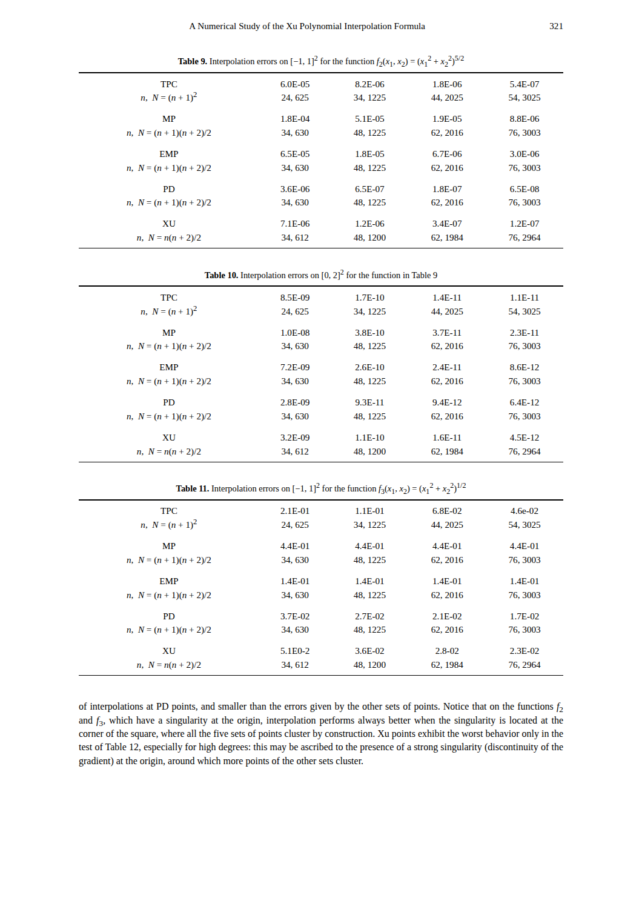A Numerical Study of the Xu Polynomial Interpolation Formula
321
Table 9. Interpolation errors on [−1, 1] 2 for the function f 2 ( x 1 , x 2 ) = ( x 1 2 + x 2 2 ) 5/2
| TPC | 6.0E-05 | 8.2E-06 | 1.8E-06 | 5.4E-07 |
| n , N = ( n + 1) 2 | 24, 625 | 34, 1225 | 44, 2025 | 54, 3025 |
| MP | 1.8E-04 | 5.1E-05 | 1.9E-05 | 8.8E-06 |
| n , N = ( n + 1)( n + 2)/2 | 34, 630 | 48, 1225 | 62, 2016 | 76, 3003 |
| EMP | 6.5E-05 | 1.8E-05 | 6.7E-06 | 3.0E-06 |
| n , N = ( n + 1)( n + 2)/2 | 34, 630 | 48, 1225 | 62, 2016 | 76, 3003 |
| PD | 3.6E-06 | 6.5E-07 | 1.8E-07 | 6.5E-08 |
| n , N = ( n + 1)( n + 2)/2 | 34, 630 | 48, 1225 | 62, 2016 | 76, 3003 |
| XU | 7.1E-06 | 1.2E-06 | 3.4E-07 | 1.2E-07 |
| n , N = n ( n + 2)/2 | 34, 612 | 48, 1200 | 62, 1984 | 76, 2964 |
Table 10. Interpolation errors on [0, 2] 2 for the function in Table 9
| TPC | 8.5E-09 | 1.7E-10 | 1.4E-11 | 1.1E-11 |
| n , N = ( n + 1) 2 | 24, 625 | 34, 1225 | 44, 2025 | 54, 3025 |
| MP | 1.0E-08 | 3.8E-10 | 3.7E-11 | 2.3E-11 |
| n , N = ( n + 1)( n + 2)/2 | 34, 630 | 48, 1225 | 62, 2016 | 76, 3003 |
| EMP | 7.2E-09 | 2.6E-10 | 2.4E-11 | 8.6E-12 |
| n , N = ( n + 1)( n + 2)/2 | 34, 630 | 48, 1225 | 62, 2016 | 76, 3003 |
| PD | 2.8E-09 | 9.3E-11 | 9.4E-12 | 6.4E-12 |
| n , N = ( n + 1)( n + 2)/2 | 34, 630 | 48, 1225 | 62, 2016 | 76, 3003 |
| XU | 3.2E-09 | 1.1E-10 | 1.6E-11 | 4.5E-12 |
| n , N = n ( n + 2)/2 | 34, 612 | 48, 1200 | 62, 1984 | 76, 2964 |
Table 11. Interpolation errors on [−1, 1] 2 for the function f 3 ( x 1 , x 2 ) = ( x 1 2 + x 2 2 ) 1/2
| TPC | 2.1E-01 | 1.1E-01 | 6.8E-02 | 4.6e-02 |
| n , N = ( n + 1) 2 | 24, 625 | 34, 1225 | 44, 2025 | 54, 3025 |
| MP | 4.4E-01 | 4.4E-01 | 4.4E-01 | 4.4E-01 |
| n , N = ( n + 1)( n + 2)/2 | 34, 630 | 48, 1225 | 62, 2016 | 76, 3003 |
| EMP | 1.4E-01 | 1.4E-01 | 1.4E-01 | 1.4E-01 |
| n , N = ( n + 1)( n + 2)/2 | 34, 630 | 48, 1225 | 62, 2016 | 76, 3003 |
| PD | 3.7E-02 | 2.7E-02 | 2.1E-02 | 1.7E-02 |
| n , N = ( n + 1)( n + 2)/2 | 34, 630 | 48, 1225 | 62, 2016 | 76, 3003 |
| XU | 5.1E0-2 | 3.6E-02 | 2.8-02 | 2.3E-02 |
| n , N = n ( n + 2)/2 | 34, 612 | 48, 1200 | 62, 1984 | 76, 2964 |
of interpolations at PD points, and smaller than the errors given by the other sets of points. Notice that on the functions f2 and f3, which have a singularity at the origin, interpolation performs always better when the singularity is located at the corner of the square, where all the five sets of points cluster by construction. Xu points exhibit the worst behavior only in the test of Table 12, especially for high degrees: this may be ascribed to the presence of a strong singularity (discontinuity of the gradient) at the origin, around which more points of the other sets cluster.